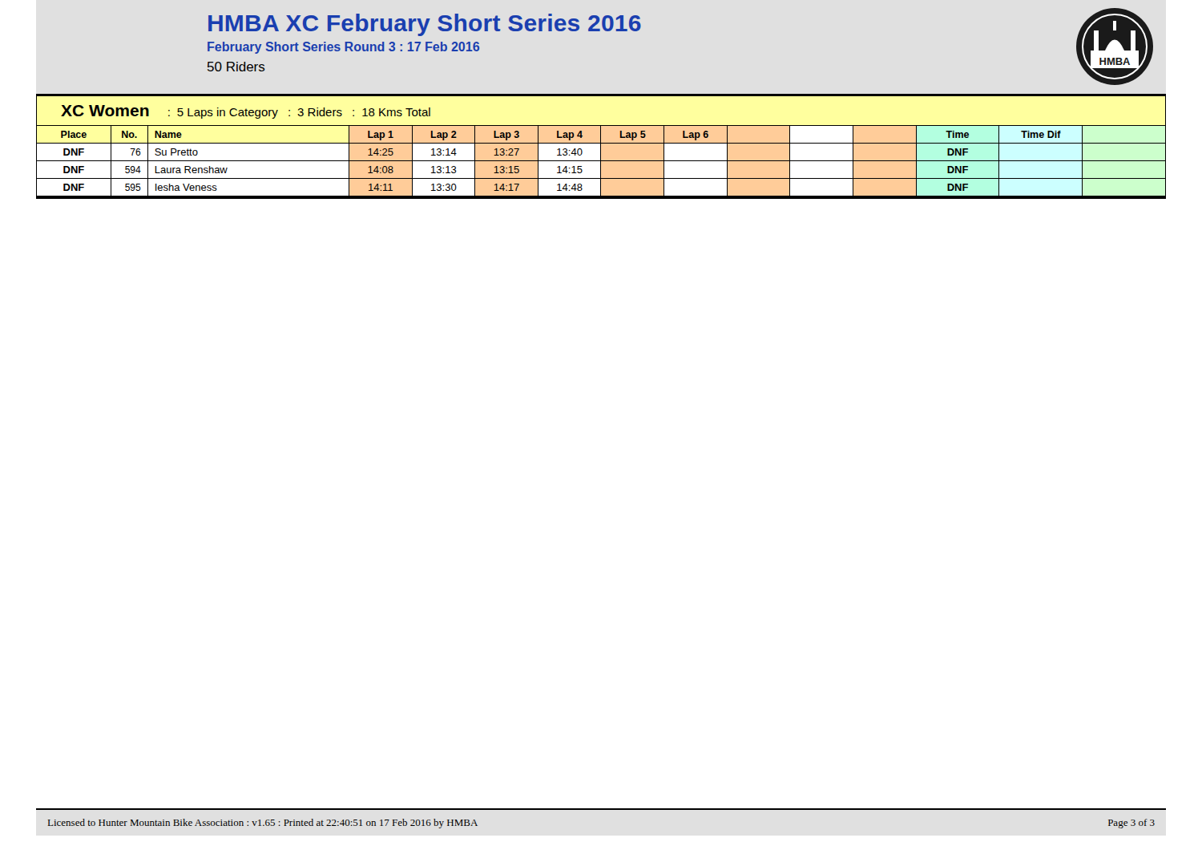HMBA XC February Short Series 2016
February Short Series Round 3 : 17 Feb 2016
50 Riders
HMBA
XC Women : 5 Laps in Category : 3 Riders : 18 Kms Total
| Place | No. | Name | Lap 1 | Lap 2 | Lap 3 | Lap 4 | Lap 5 | Lap 6 | | | | Time | Time Dif | |
| --- | --- | --- | --- | --- | --- | --- | --- | --- | --- | --- | --- | --- | --- | --- |
| DNF | 76 | Su Pretto | 14:25 | 13:14 | 13:27 | 13:40 | | | | | | DNF | | |
| DNF | 594 | Laura Renshaw | 14:08 | 13:13 | 13:15 | 14:15 | | | | | | DNF | | |
| DNF | 595 | Iesha Veness | 14:11 | 13:30 | 14:17 | 14:48 | | | | | | DNF | | |
Licensed to Hunter Mountain Bike Association : v1.65 : Printed at 22:40:51 on 17 Feb 2016 by HMBA Page 3 of 3